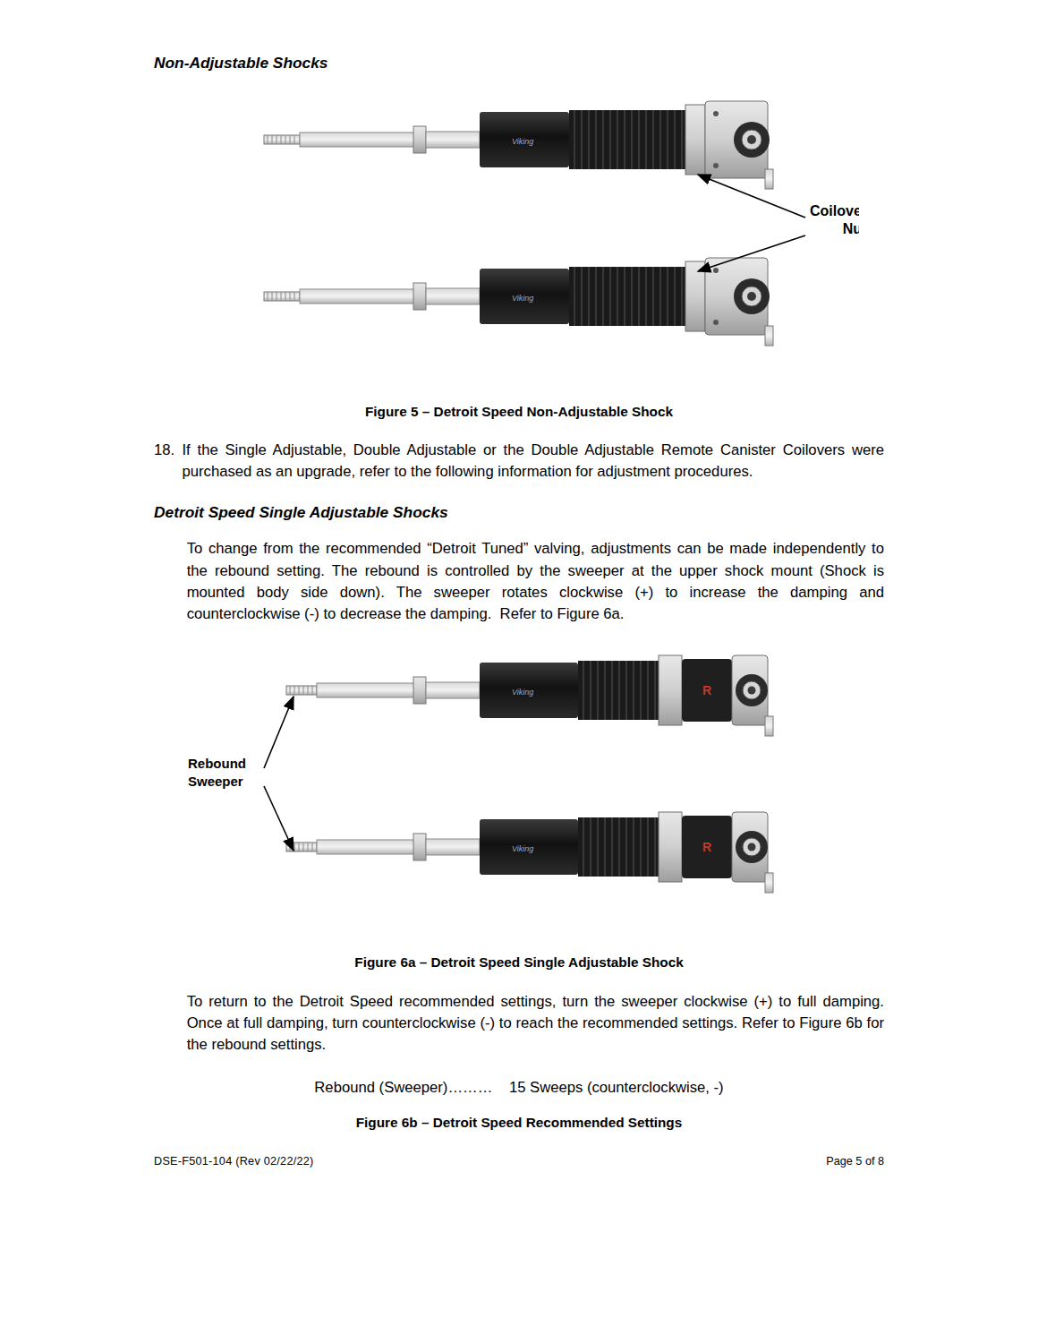Non-Adjustable Shocks
Viking Viking Coilover Adjusting Nut
Figure 5 – Detroit Speed Non-Adjustable Shock
18. If the Single Adjustable, Double Adjustable or the Double Adjustable Remote Canister Coilovers were purchased as an upgrade, refer to the following information for adjustment procedures.
Detroit Speed Single Adjustable Shocks
To change from the recommended “Detroit Tuned” valving, adjustments can be made independently to the rebound setting. The rebound is controlled by the sweeper at the upper shock mount (Shock is mounted body side down). The sweeper rotates clockwise (+) to increase the damping and counterclockwise (-) to decrease the damping. Refer to Figure 6a.
Viking R Viking R Rebound Sweeper
Figure 6a – Detroit Speed Single Adjustable Shock
To return to the Detroit Speed recommended settings, turn the sweeper clockwise (+) to full damping. Once at full damping, turn counterclockwise (-) to reach the recommended settings. Refer to Figure 6b for the rebound settings.
Rebound (Sweeper)……… 15 Sweeps (counterclockwise, -)
Figure 6b – Detroit Speed Recommended Settings
DSE-F501-104 (Rev 02/22/22) Page 5 of 8